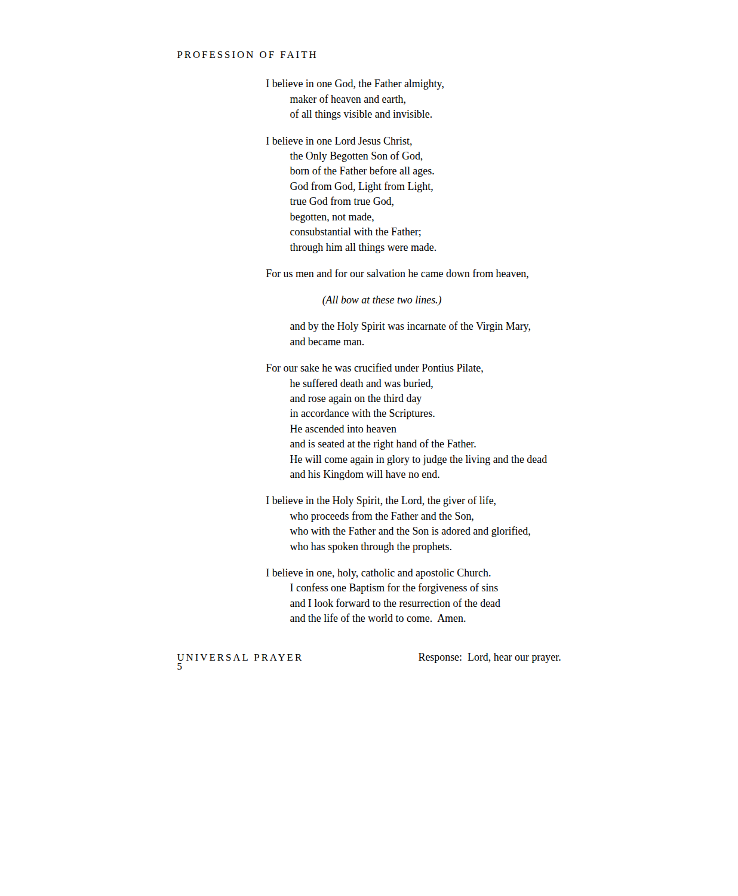Profession of Faith
I believe in one God, the Father almighty, maker of heaven and earth, of all things visible and invisible.
I believe in one Lord Jesus Christ, the Only Begotten Son of God, born of the Father before all ages. God from God, Light from Light, true God from true God, begotten, not made, consubstantial with the Father; through him all things were made.
For us men and for our salvation he came down from heaven,
(All bow at these two lines.)
and by the Holy Spirit was incarnate of the Virgin Mary, and became man.
For our sake he was crucified under Pontius Pilate, he suffered death and was buried, and rose again on the third day in accordance with the Scriptures. He ascended into heaven and is seated at the right hand of the Father. He will come again in glory to judge the living and the dead and his Kingdom will have no end.
I believe in the Holy Spirit, the Lord, the giver of life, who proceeds from the Father and the Son, who with the Father and the Son is adored and glorified, who has spoken through the prophets.
I believe in one, holy, catholic and apostolic Church. I confess one Baptism for the forgiveness of sins and I look forward to the resurrection of the dead and the life of the world to come. Amen.
Universal Prayer
Response: Lord, hear our prayer.
5